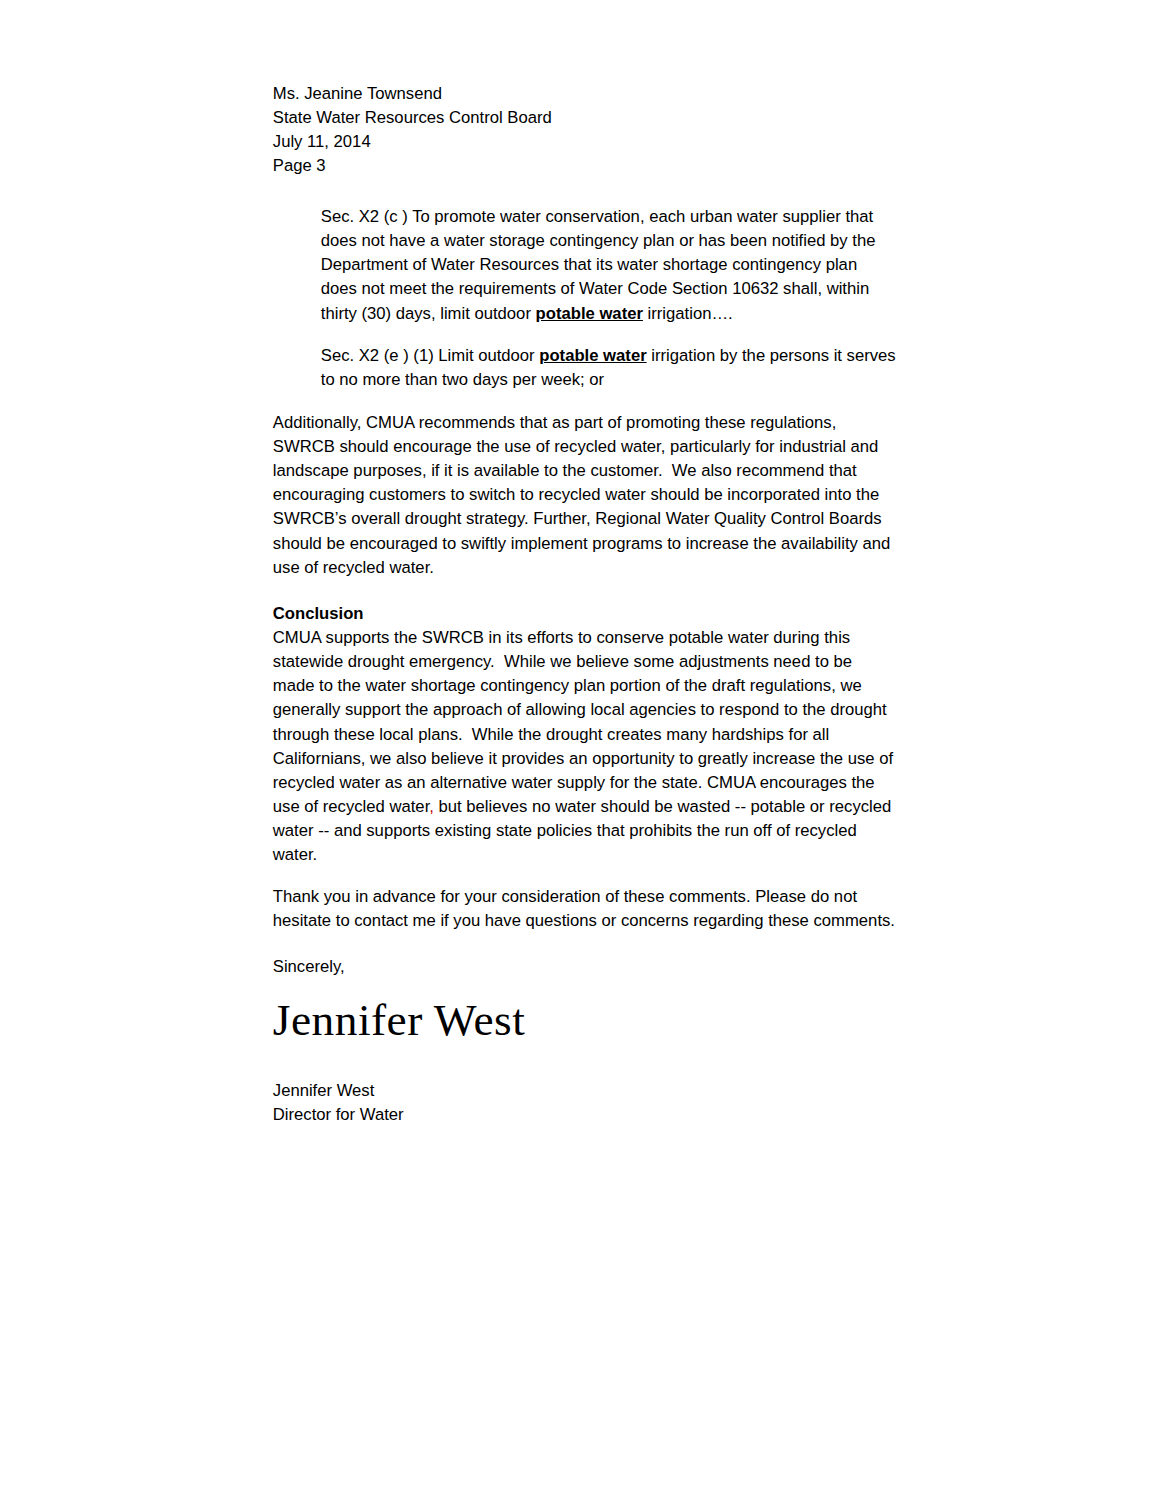Ms. Jeanine Townsend
State Water Resources Control Board
July 11, 2014
Page 3
Sec. X2 (c ) To promote water conservation, each urban water supplier that does not have a water storage contingency plan or has been notified by the Department of Water Resources that its water shortage contingency plan does not meet the requirements of Water Code Section 10632 shall, within thirty (30) days, limit outdoor potable water irrigation….
Sec. X2 (e ) (1) Limit outdoor potable water irrigation by the persons it serves to no more than two days per week; or
Additionally, CMUA recommends that as part of promoting these regulations, SWRCB should encourage the use of recycled water, particularly for industrial and landscape purposes, if it is available to the customer. We also recommend that encouraging customers to switch to recycled water should be incorporated into the SWRCB’s overall drought strategy. Further, Regional Water Quality Control Boards should be encouraged to swiftly implement programs to increase the availability and use of recycled water.
Conclusion
CMUA supports the SWRCB in its efforts to conserve potable water during this statewide drought emergency. While we believe some adjustments need to be made to the water shortage contingency plan portion of the draft regulations, we generally support the approach of allowing local agencies to respond to the drought through these local plans. While the drought creates many hardships for all Californians, we also believe it provides an opportunity to greatly increase the use of recycled water as an alternative water supply for the state. CMUA encourages the use of recycled water, but believes no water should be wasted -- potable or recycled water -- and supports existing state policies that prohibits the run off of recycled water.
Thank you in advance for your consideration of these comments. Please do not hesitate to contact me if you have questions or concerns regarding these comments.
Sincerely,
Jennifer West
Jennifer West
Director for Water